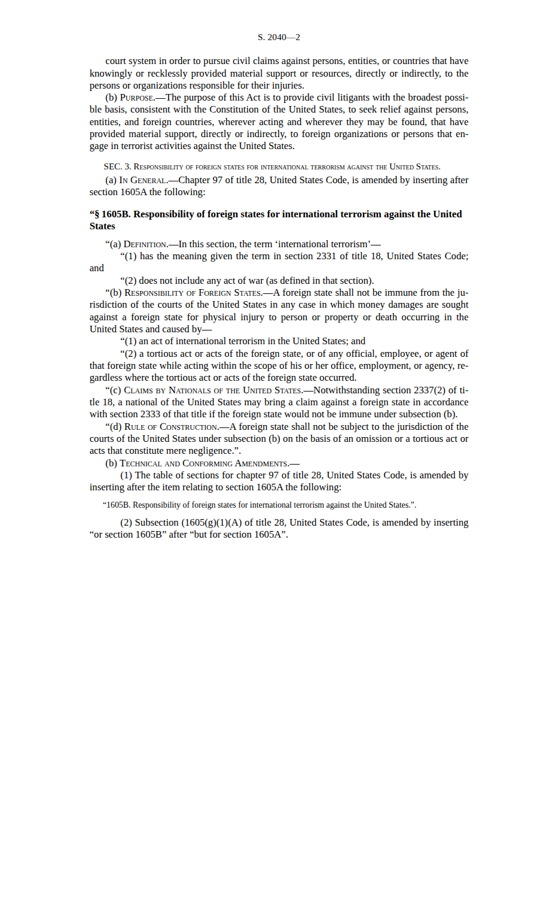S. 2040—2
court system in order to pursue civil claims against persons, entities, or countries that have knowingly or recklessly provided material support or resources, directly or indirectly, to the persons or organizations responsible for their injuries.
(b) Purpose.—The purpose of this Act is to provide civil litigants with the broadest possible basis, consistent with the Constitution of the United States, to seek relief against persons, entities, and foreign countries, wherever acting and wherever they may be found, that have provided material support, directly or indirectly, to foreign organizations or persons that engage in terrorist activities against the United States.
SEC. 3. Responsibility of foreign states for international terrorism against the United States.
(a) In General.—Chapter 97 of title 28, United States Code, is amended by inserting after section 1605A the following:
“§ 1605B. Responsibility of foreign states for international terrorism against the United States
“(a) Definition.—In this section, the term ‘international terrorism’—
“(1) has the meaning given the term in section 2331 of title 18, United States Code; and
“(2) does not include any act of war (as defined in that section).
“(b) Responsibility of Foreign States.—A foreign state shall not be immune from the jurisdiction of the courts of the United States in any case in which money damages are sought against a foreign state for physical injury to person or property or death occurring in the United States and caused by—
“(1) an act of international terrorism in the United States; and
“(2) a tortious act or acts of the foreign state, or of any official, employee, or agent of that foreign state while acting within the scope of his or her office, employment, or agency, regardless where the tortious act or acts of the foreign state occurred.
“(c) Claims by Nationals of the United States.—Notwithstanding section 2337(2) of title 18, a national of the United States may bring a claim against a foreign state in accordance with section 2333 of that title if the foreign state would not be immune under subsection (b).
“(d) Rule of Construction.—A foreign state shall not be subject to the jurisdiction of the courts of the United States under subsection (b) on the basis of an omission or a tortious act or acts that constitute mere negligence.”.
(b) Technical and Conforming Amendments.—
(1) The table of sections for chapter 97 of title 28, United States Code, is amended by inserting after the item relating to section 1605A the following:
“1605B. Responsibility of foreign states for international terrorism against the United States.”.
(2) Subsection (1605(g)(1)(A) of title 28, United States Code, is amended by inserting “or section 1605B” after “but for section 1605A”.